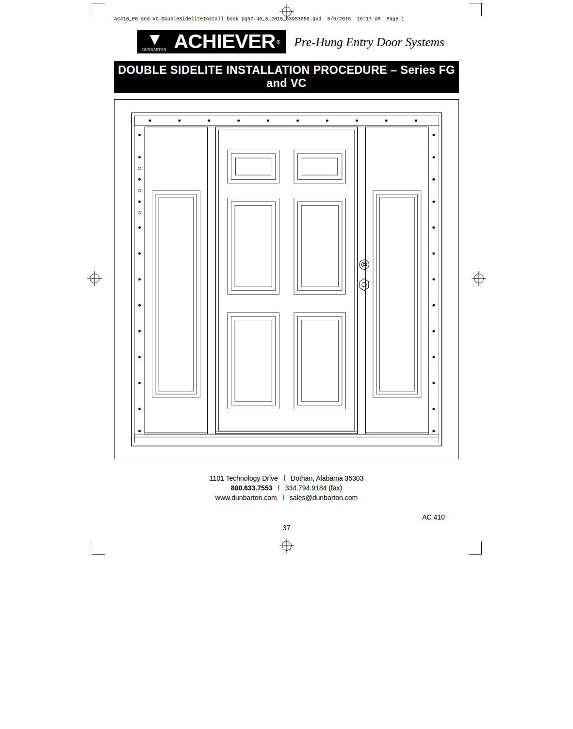AC410_FG and VC-DoubleSideliteInstall book pg37-40_5.2015_63953050.qxd 5/5/2015 10:17 AM Page 1
▼ Dunbarton
ACHIEVER®
Pre-Hung Entry Door Systems
DOUBLE SIDELITE INSTALLATION PROCEDURE – Series FG and VC
Double sidelite pre-hung entry door elevation
1101 Technology Drivel Dothan, Alabama 36303
800.633.7553 l334.794.9184 (fax)
www.dunbarton.comlsales@dunbarton.com
AC 410
37